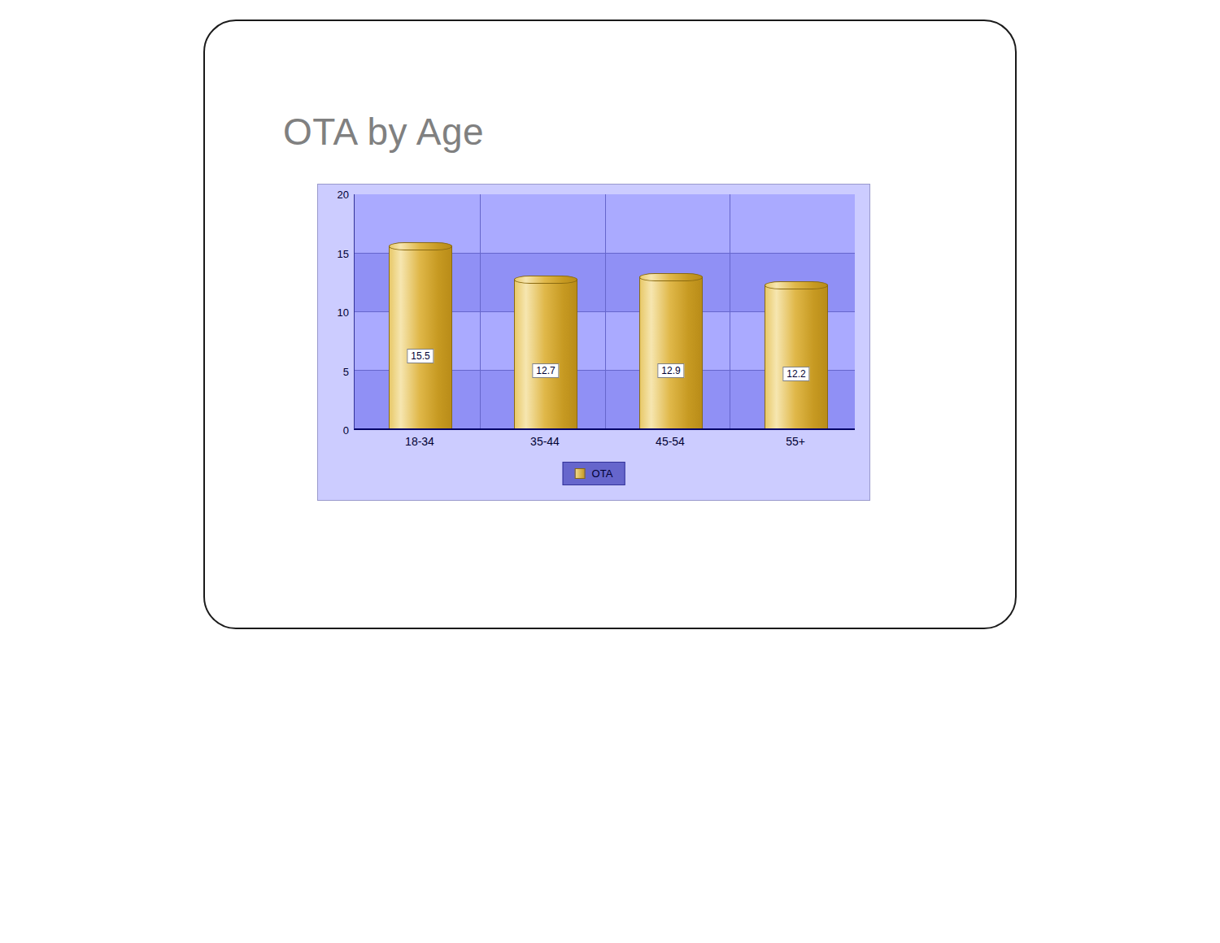OTA by Age
15.5
12.7
12.9
12.2
20
15
10
5
0
18-34
35-44
45-54
55+
OTA